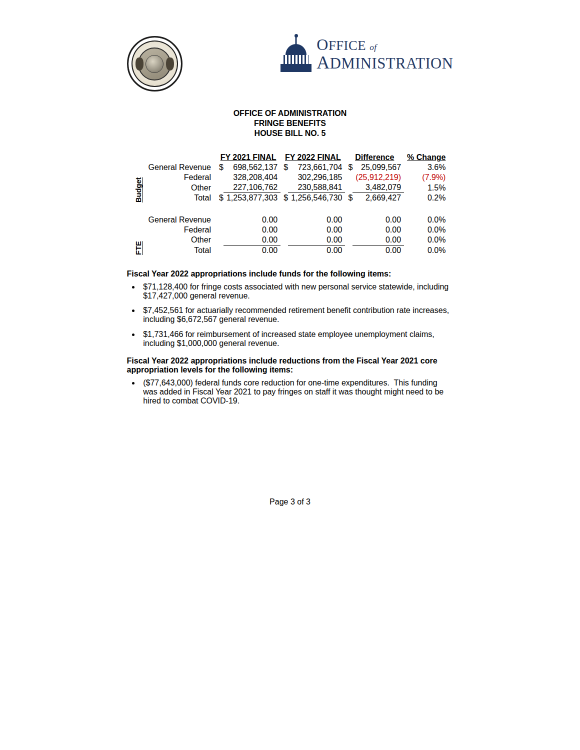OFFICE of
ADMINISTRATION
OFFICE OF ADMINISTRATION FRINGE BENEFITS HOUSE BILL NO. 5
| | | FY 2021 FINAL | FY 2022 FINAL | Difference | % Change |
| Budget | General Revenue | $ | 698,562,137 | $ | 723,661,704 | $ | 25,099,567 | 3.6% |
| Federal | | 328,208,404 | | 302,296,185 | | (25,912,219) | (7.9%) |
| Other | | 227,106,762 | | 230,588,841 | | 3,482,079 | 1.5% |
| Total | $ | 1,253,877,303 | $ | 1,256,546,730 | $ | 2,669,427 | 0.2% |
| FTE | General Revenue | | 0.00 | | 0.00 | | 0.00 | 0.0% |
| Federal | | 0.00 | | 0.00 | | 0.00 | 0.0% |
| Other | | 0.00 | | 0.00 | | 0.00 | 0.0% |
| Total | | 0.00 | | 0.00 | | 0.00 | 0.0% |
Fiscal Year 2022 appropriations include funds for the following items:
$71,128,400 for fringe costs associated with new personal service statewide, including $17,427,000 general revenue.
$7,452,561 for actuarially recommended retirement benefit contribution rate increases, including $6,672,567 general revenue.
$1,731,466 for reimbursement of increased state employee unemployment claims, including $1,000,000 general revenue.
Fiscal Year 2022 appropriations include reductions from the Fiscal Year 2021 core appropriation levels for the following items:
($77,643,000) federal funds core reduction for one-time expenditures. This funding was added in Fiscal Year 2021 to pay fringes on staff it was thought might need to be hired to combat COVID-19.
Page 3 of 3